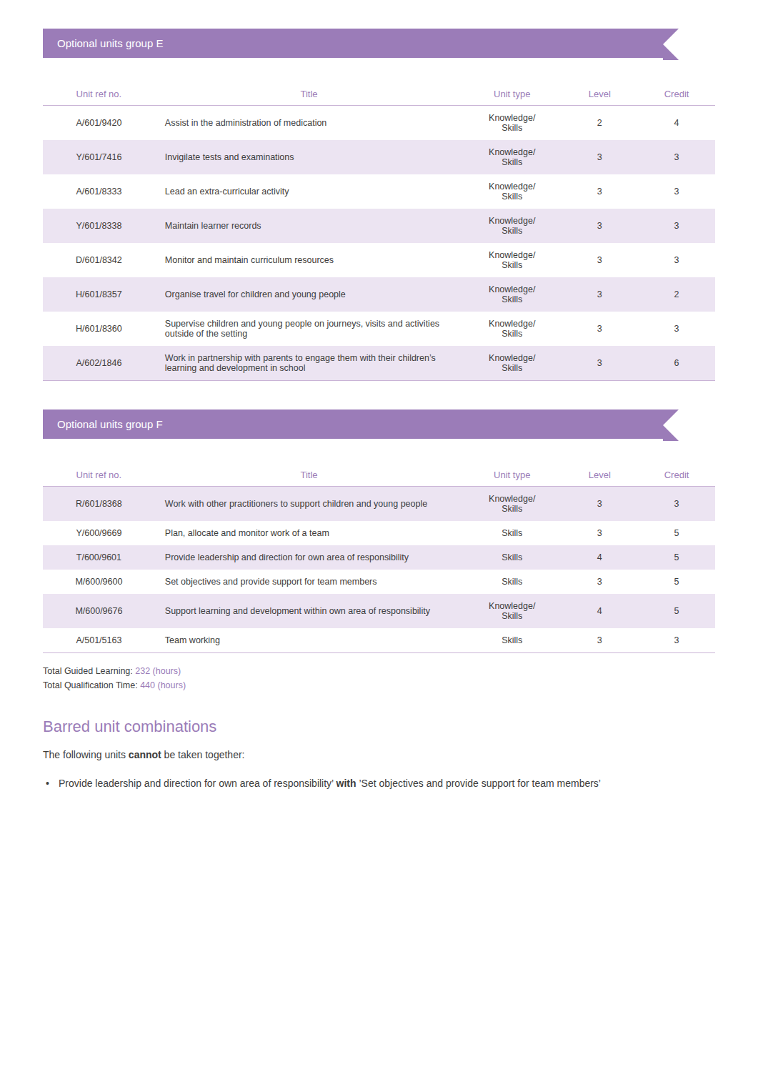Optional units group E
| Unit ref no. | Title | Unit type | Level | Credit |
| --- | --- | --- | --- | --- |
| A/601/9420 | Assist in the administration of medication | Knowledge/ Skills | 2 | 4 |
| Y/601/7416 | Invigilate tests and examinations | Knowledge/ Skills | 3 | 3 |
| A/601/8333 | Lead an extra-curricular activity | Knowledge/ Skills | 3 | 3 |
| Y/601/8338 | Maintain learner records | Knowledge/ Skills | 3 | 3 |
| D/601/8342 | Monitor and maintain curriculum resources | Knowledge/ Skills | 3 | 3 |
| H/601/8357 | Organise travel for children and young people | Knowledge/ Skills | 3 | 2 |
| H/601/8360 | Supervise children and young people on journeys, visits and activities outside of the setting | Knowledge/ Skills | 3 | 3 |
| A/602/1846 | Work in partnership with parents to engage them with their children’s learning and development in school | Knowledge/ Skills | 3 | 6 |
Optional units group F
| Unit ref no. | Title | Unit type | Level | Credit |
| --- | --- | --- | --- | --- |
| R/601/8368 | Work with other practitioners to support children and young people | Knowledge/ Skills | 3 | 3 |
| Y/600/9669 | Plan, allocate and monitor work of a team | Skills | 3 | 5 |
| T/600/9601 | Provide leadership and direction for own area of responsibility | Skills | 4 | 5 |
| M/600/9600 | Set objectives and provide support for team members | Skills | 3 | 5 |
| M/600/9676 | Support learning and development within own area of responsibility | Knowledge/ Skills | 4 | 5 |
| A/501/5163 | Team working | Skills | 3 | 3 |
Total Guided Learning: 232 (hours)
Total Qualification Time: 440 (hours)
Barred unit combinations
The following units cannot be taken together:
Provide leadership and direction for own area of responsibility’ with ’Set objectives and provide support for team members’